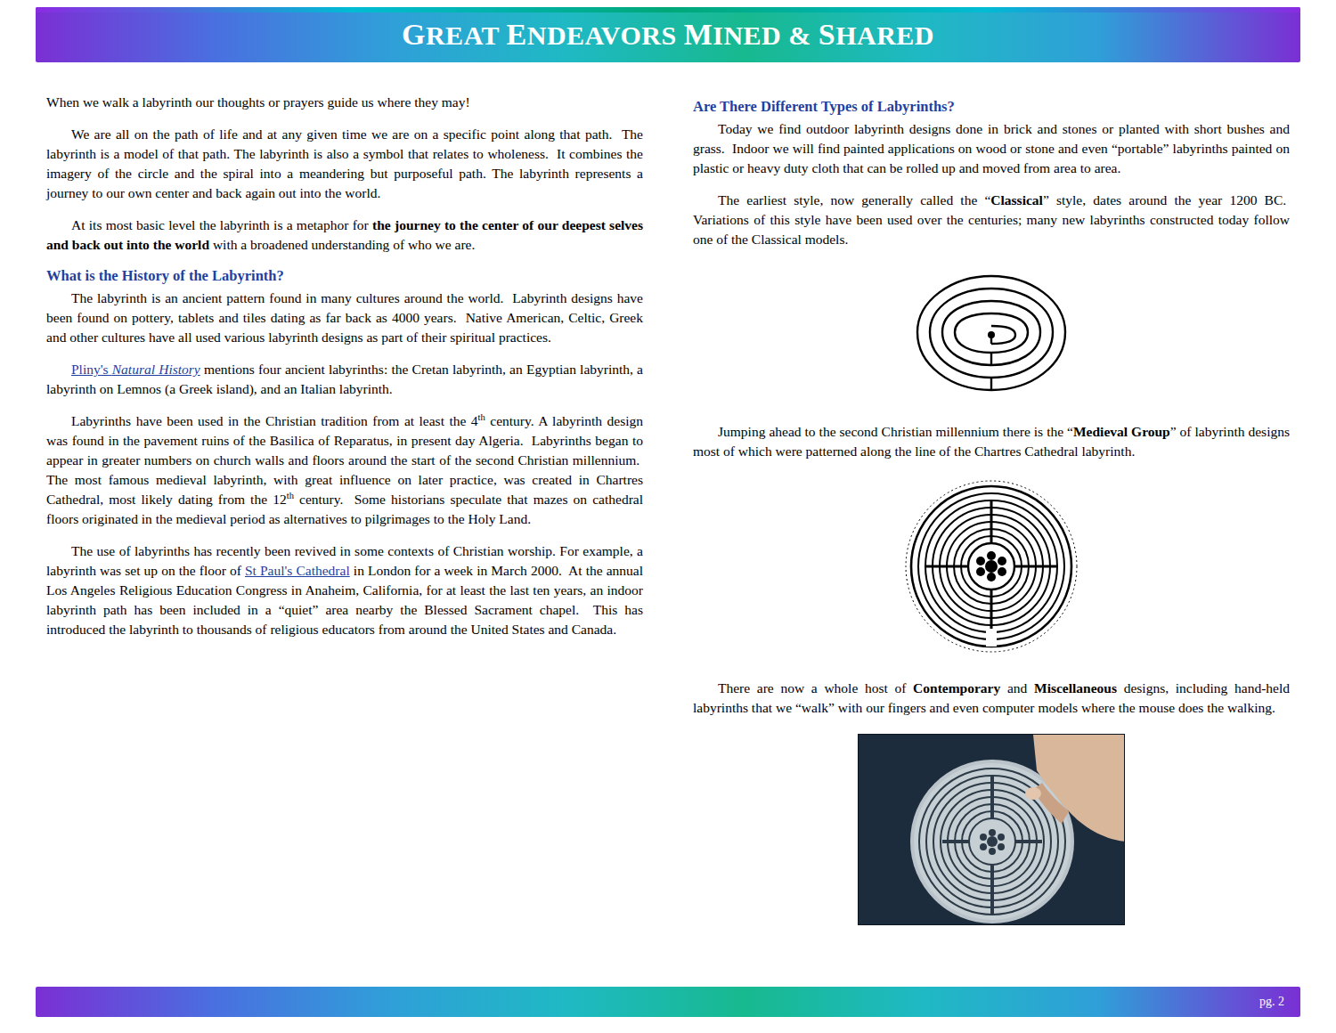GREAT ENDEAVORS MINED & SHARED
When we walk a labyrinth our thoughts or prayers guide us where they may!
We are all on the path of life and at any given time we are on a specific point along that path. The labyrinth is a model of that path. The labyrinth is also a symbol that relates to wholeness. It combines the imagery of the circle and the spiral into a meandering but purposeful path. The labyrinth represents a journey to our own center and back again out into the world.
At its most basic level the labyrinth is a metaphor for the journey to the center of our deepest selves and back out into the world with a broadened understanding of who we are.
What is the History of the Labyrinth?
The labyrinth is an ancient pattern found in many cultures around the world. Labyrinth designs have been found on pottery, tablets and tiles dating as far back as 4000 years. Native American, Celtic, Greek and other cultures have all used various labyrinth designs as part of their spiritual practices.
Pliny's Natural History mentions four ancient labyrinths: the Cretan labyrinth, an Egyptian labyrinth, a labyrinth on Lemnos (a Greek island), and an Italian labyrinth.
Labyrinths have been used in the Christian tradition from at least the 4th century. A labyrinth design was found in the pavement ruins of the Basilica of Reparatus, in present day Algeria. Labyrinths began to appear in greater numbers on church walls and floors around the start of the second Christian millennium. The most famous medieval labyrinth, with great influence on later practice, was created in Chartres Cathedral, most likely dating from the 12th century. Some historians speculate that mazes on cathedral floors originated in the medieval period as alternatives to pilgrimages to the Holy Land.
The use of labyrinths has recently been revived in some contexts of Christian worship. For example, a labyrinth was set up on the floor of St Paul's Cathedral in London for a week in March 2000. At the annual Los Angeles Religious Education Congress in Anaheim, California, for at least the last ten years, an indoor labyrinth path has been included in a “quiet” area nearby the Blessed Sacrament chapel. This has introduced the labyrinth to thousands of religious educators from around the United States and Canada.
Are There Different Types of Labyrinths?
Today we find outdoor labyrinth designs done in brick and stones or planted with short bushes and grass. Indoor we will find painted applications on wood or stone and even “portable” labyrinths painted on plastic or heavy duty cloth that can be rolled up and moved from area to area.
The earliest style, now generally called the “Classical” style, dates around the year 1200 BC. Variations of this style have been used over the centuries; many new labyrinths constructed today follow one of the Classical models.
Jumping ahead to the second Christian millennium there is the “Medieval Group” of labyrinth designs most of which were patterned along the line of the Chartres Cathedral labyrinth.
There are now a whole host of Contemporary and Miscellaneous designs, including hand-held labyrinths that we “walk” with our fingers and even computer models where the mouse does the walking.
pg. 2